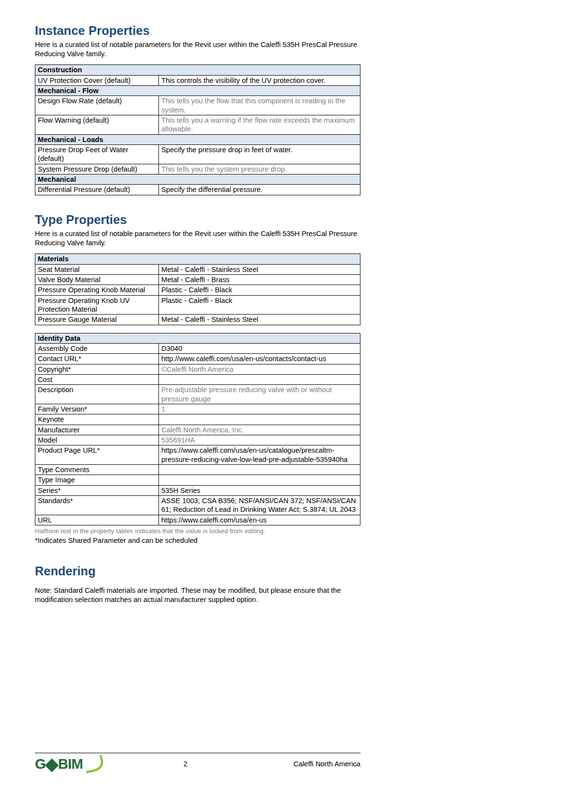Instance Properties
Here is a curated list of notable parameters for the Revit user within the Caleffi 535H PresCal Pressure Reducing Valve family.
| Construction |
| UV Protection Cover (default) | This controls the visibility of the UV protection cover. |
| Mechanical - Flow |
| Design Flow Rate (default) | This tells you the flow that this component is reading in the system. |
| Flow Warning (default) | This tells you a warning if the flow rate exceeds the maximum allowable. |
| Mechanical - Loads |
| Pressure Drop Feet of Water (default) | Specify the pressure drop in feet of water. |
| System Pressure Drop (default) | This tells you the system pressure drop. |
| Mechanical |
| Differential Pressure (default) | Specify the differential pressure. |
Type Properties
Here is a curated list of notable parameters for the Revit user within the Caleffi 535H PresCal Pressure Reducing Valve family.
| Materials |
| Seat Material | Metal - Caleffi - Stainless Steel |
| Valve Body Material | Metal - Caleffi - Brass |
| Pressure Operating Knob Material | Plastic - Caleffi - Black |
| Pressure Operating Knob UV Protection Material | Plastic - Caleffi - Black |
| Pressure Gauge Material | Metal - Caleffi - Stainless Steel |
| Identity Data |
| Assembly Code | D3040 |
| Contact URL* | http://www.caleffi.com/usa/en-us/contacts/contact-us |
| Copyright* | ©Caleffi North America |
| Cost | |
| Description | Pre-adjustable pressure reducing valve with or without pressure gauge |
| Family Version* | 1 |
| Keynote | |
| Manufacturer | Caleffi North America, Inc. |
| Model | 535691HA |
| Product Page URL* | https://www.caleffi.com/usa/en-us/catalogue/prescaltm-pressure-reducing-valve-low-lead-pre-adjustable-535940ha |
| Type Comments | |
| Type Image | |
| Series* | 535H Series |
| Standards* | ASSE 1003; CSA B356; NSF/ANSI/CAN 372; NSF/ANSI/CAN 61; Reduction of Lead in Drinking Water Act; S.3874; UL 2043 |
| URL | https://www.caleffi.com/usa/en-us |
Halftone text in the property tables indicates that the value is locked from editing.
*Indicates Shared Parameter and can be scheduled
Rendering
Note: Standard Caleffi materials are imported. These may be modified, but please ensure that the modification selection matches an actual manufacturer supplied option.
G BIM
2
Caleffi North America